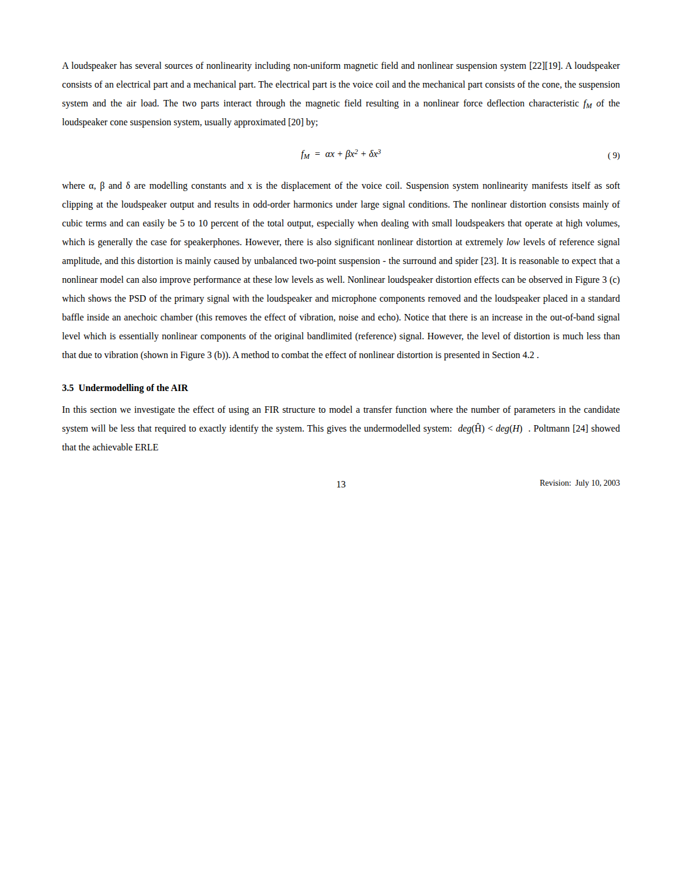A loudspeaker has several sources of nonlinearity including non-uniform magnetic field and nonlinear suspension system [22][19]. A loudspeaker consists of an electrical part and a mechanical part. The electrical part is the voice coil and the mechanical part consists of the cone, the suspension system and the air load. The two parts interact through the magnetic field resulting in a nonlinear force deflection characteristic fM of the loudspeaker cone suspension system, usually approximated [20] by;
fM = αx + βx2 + δx3 ( 9)
where α, β and δ are modelling constants and x is the displacement of the voice coil. Suspension system nonlinearity manifests itself as soft clipping at the loudspeaker output and results in odd-order harmonics under large signal conditions. The nonlinear distortion consists mainly of cubic terms and can easily be 5 to 10 percent of the total output, especially when dealing with small loudspeakers that operate at high volumes, which is generally the case for speakerphones. However, there is also significant nonlinear distortion at extremely low levels of reference signal amplitude, and this distortion is mainly caused by unbalanced two-point suspension - the surround and spider [23]. It is reasonable to expect that a nonlinear model can also improve performance at these low levels as well. Nonlinear loudspeaker distortion effects can be observed in Figure 3 (c) which shows the PSD of the primary signal with the loudspeaker and microphone components removed and the loudspeaker placed in a standard baffle inside an anechoic chamber (this removes the effect of vibration, noise and echo). Notice that there is an increase in the out-of-band signal level which is essentially nonlinear components of the original bandlimited (reference) signal. However, the level of distortion is much less than that due to vibration (shown in Figure 3 (b)). A method to combat the effect of nonlinear distortion is presented in Section 4.2 .
3.5 Undermodelling of the AIR
In this section we investigate the effect of using an FIR structure to model a transfer function where the number of parameters in the candidate system will be less that required to exactly identify the system. This gives the undermodelled system: deg(Ĥ) < deg(H) . Poltmann [24] showed that the achievable ERLE
13
Revision: July 10, 2003